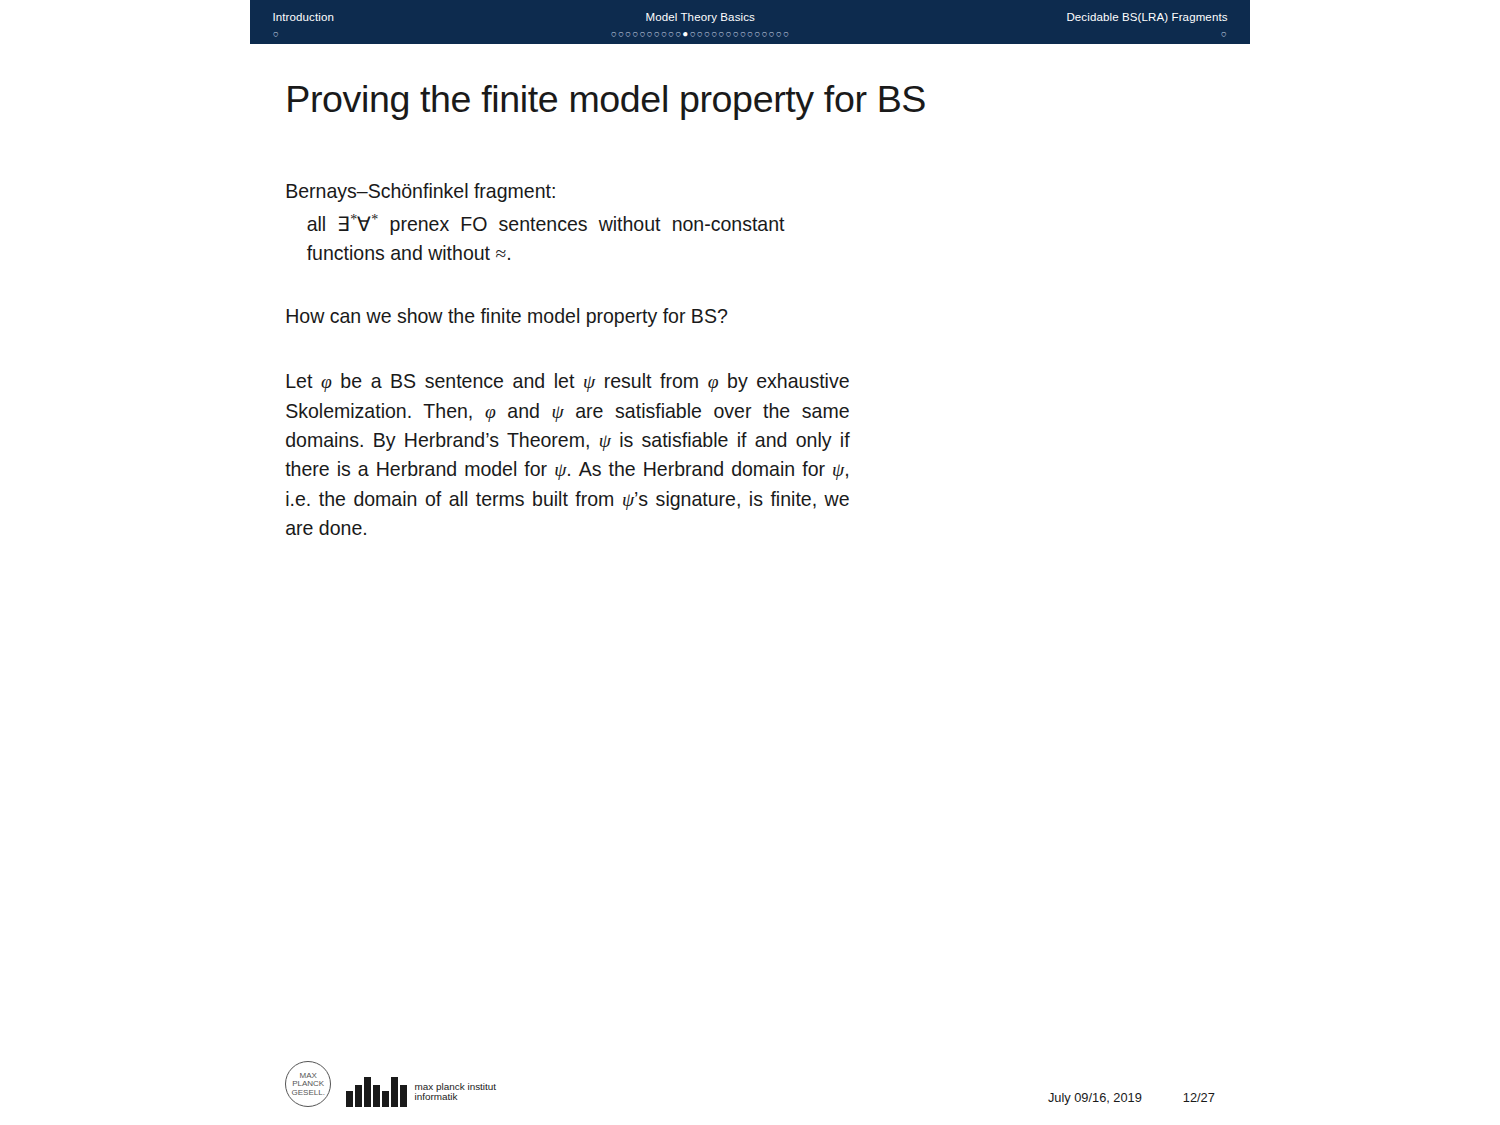Introduction
○
Model Theory Basics
○○○○○○○○○○●○○○○○○○○○○○○○○
Decidable BS(LRA) Fragments
○
Proving the finite model property for BS
Bernays–Schönfinkel fragment:
all ∃*∀* prenex FO sentences without non-constant functions and without ≈.
How can we show the finite model property for BS?
Let φ be a BS sentence and let ψ result from φ by exhaustive Skolemization. Then, φ and ψ are satisfiable over the same domains. By Herbrand’s Theorem, ψ is satisfiable if and only if there is a Herbrand model for ψ. As the Herbrand domain for ψ, i.e. the domain of all terms built from ψ’s signature, is finite, we are done.
MAX
PLANCK
GESELL.
max planck institut informatik
July 09/16, 2019 12/27